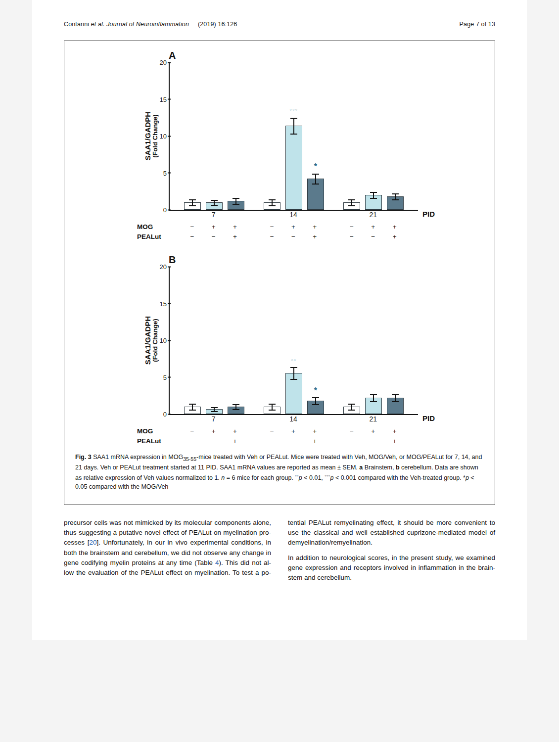Contarini et al. Journal of Neuroinflammation (2019) 16:126
Page 7 of 13
A
SAA1/GADPH(Fold Change)
20
15
10
5
0
◦◦◦
*
71421
PID
MOG
−++
−++
−++
PEALut
−−+
−−+
−−+
B
SAA1/GADPH(Fold Change)
20
15
10
5
0
◦◦
*
71421
PID
MOG
−++
−++
−++
PEALut
−−+
−−+
−−+
Fig. 3 SAA1 mRNA expression in MOG35-55-mice treated with Veh or PEALut. Mice were treated with Veh, MOG/Veh, or MOG/PEALut for 7, 14, and 21 days. Veh or PEALut treatment started at 11 PID. SAA1 mRNA values are reported as mean ± SEM. a Brainstem, b cerebellum. Data are shown as relative expression of Veh values normalized to 1. n = 6 mice for each group. ◦◦p < 0.01, ◦◦◦p < 0.001 compared with the Veh-treated group. *p < 0.05 compared with the MOG/Veh
precursor cells was not mimicked by its molecular components alone, thus suggesting a putative novel effect of PEALut on myelination processes [20]. Unfortunately, in our in vivo experimental conditions, in both the brainstem and cerebellum, we did not observe any change in gene codifying myelin proteins at any time (Table 4). This did not allow the evaluation of the PEALut effect on myelination. To test a potential PEALut remyelinating effect, it should be more convenient to use the classical and well established cuprizone-mediated model of demyelination/remyelination.
In addition to neurological scores, in the present study, we examined gene expression and receptors involved in inflammation in the brainstem and cerebellum.